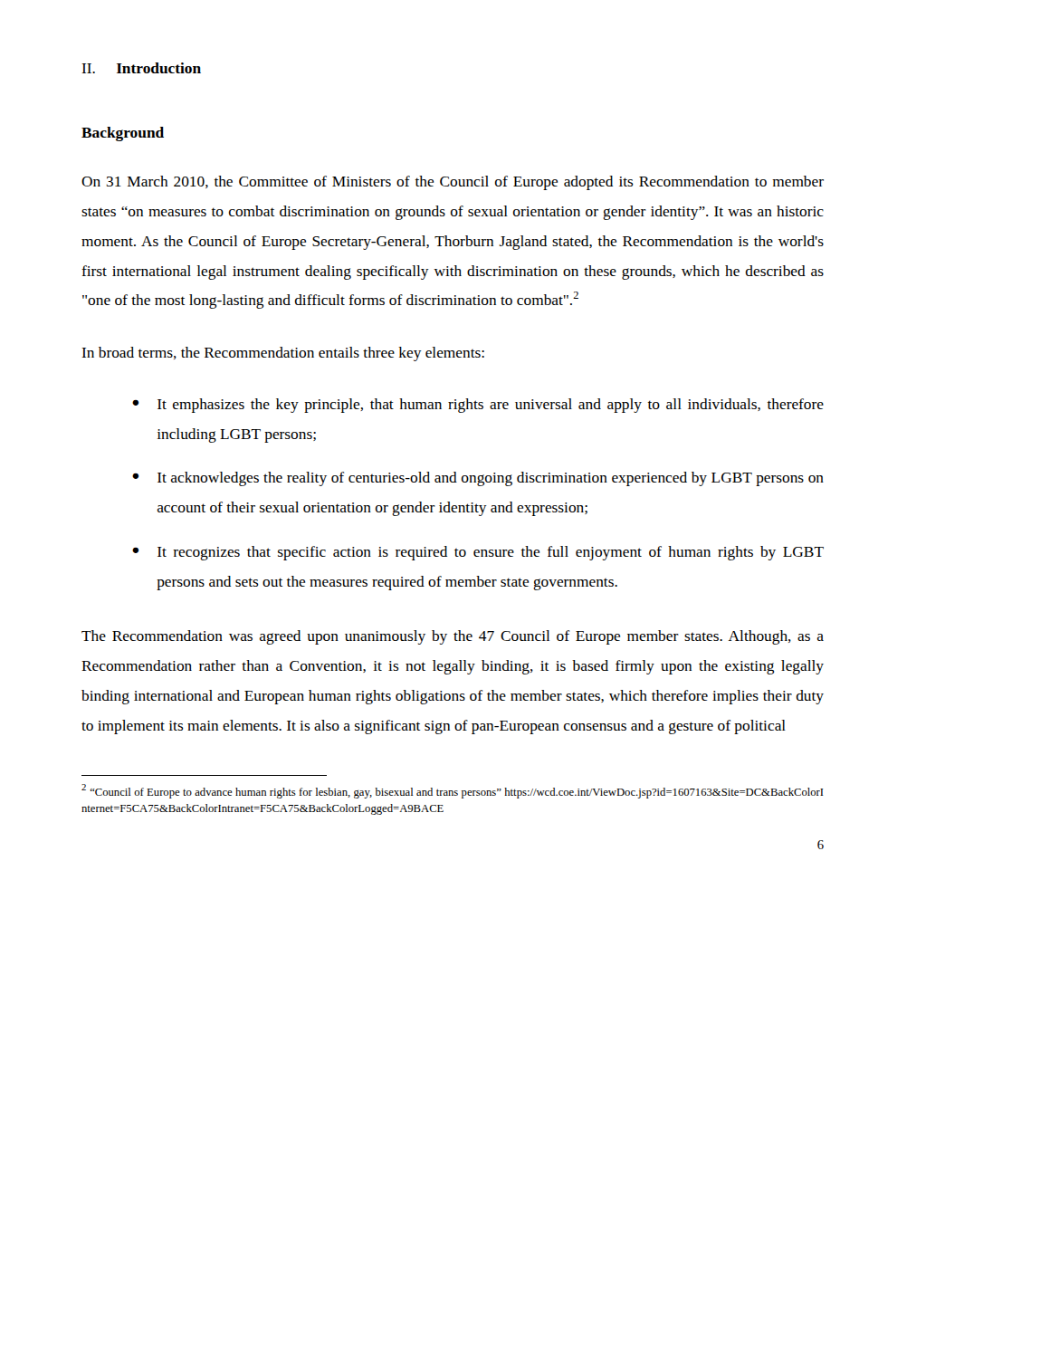II. Introduction
Background
On 31 March 2010, the Committee of Ministers of the Council of Europe adopted its Recommendation to member states “on measures to combat discrimination on grounds of sexual orientation or gender identity”. It was an historic moment. As the Council of Europe Secretary-General, Thorburn Jagland stated, the Recommendation is the world's first international legal instrument dealing specifically with discrimination on these grounds, which he described as "one of the most long-lasting and difficult forms of discrimination to combat".2
In broad terms, the Recommendation entails three key elements:
It emphasizes the key principle, that human rights are universal and apply to all individuals, therefore including LGBT persons;
It acknowledges the reality of centuries-old and ongoing discrimination experienced by LGBT persons on account of their sexual orientation or gender identity and expression;
It recognizes that specific action is required to ensure the full enjoyment of human rights by LGBT persons and sets out the measures required of member state governments.
The Recommendation was agreed upon unanimously by the 47 Council of Europe member states. Although, as a Recommendation rather than a Convention, it is not legally binding, it is based firmly upon the existing legally binding international and European human rights obligations of the member states, which therefore implies their duty to implement its main elements. It is also a significant sign of pan-European consensus and a gesture of political
2“Council of Europe to advance human rights for lesbian, gay, bisexual and trans persons” https://wcd.coe.int/ViewDoc.jsp?id=1607163&Site=DC&BackColorInternet=F5CA75&BackColorIntranet=F5CA75&BackColorLogged=A9BACE
6